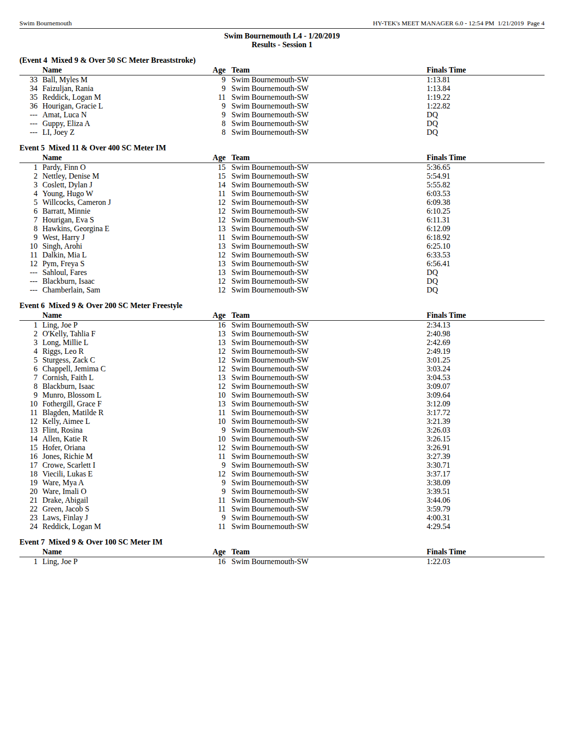Swim Bournemouth
HY-TEK's MEET MANAGER 6.0 - 12:54 PM 1/21/2019 Page 4
Swim Bournemouth L4 - 1/20/2019
Results - Session 1
(Event 4 Mixed 9 & Over 50 SC Meter Breaststroke)
| | Name | Age | Team | Finals Time |
| --- | --- | --- | --- | --- |
| 33 | Ball, Myles M | 9 | Swim Bournemouth-SW | 1:13.81 |
| 34 | Faizuljan, Rania | 9 | Swim Bournemouth-SW | 1:13.84 |
| 35 | Reddick, Logan M | 11 | Swim Bournemouth-SW | 1:19.22 |
| 36 | Hourigan, Gracie L | 9 | Swim Bournemouth-SW | 1:22.82 |
| --- | Amat, Luca N | 9 | Swim Bournemouth-SW | DQ |
| --- | Guppy, Eliza A | 8 | Swim Bournemouth-SW | DQ |
| --- | LI, Joey Z | 8 | Swim Bournemouth-SW | DQ |
Event 5 Mixed 11 & Over 400 SC Meter IM
| | Name | Age | Team | Finals Time |
| --- | --- | --- | --- | --- |
| 1 | Pardy, Finn O | 15 | Swim Bournemouth-SW | 5:36.65 |
| 2 | Nettley, Denise M | 15 | Swim Bournemouth-SW | 5:54.91 |
| 3 | Coslett, Dylan J | 14 | Swim Bournemouth-SW | 5:55.82 |
| 4 | Young, Hugo W | 11 | Swim Bournemouth-SW | 6:03.53 |
| 5 | Willcocks, Cameron J | 12 | Swim Bournemouth-SW | 6:09.38 |
| 6 | Barratt, Minnie | 12 | Swim Bournemouth-SW | 6:10.25 |
| 7 | Hourigan, Eva S | 12 | Swim Bournemouth-SW | 6:11.31 |
| 8 | Hawkins, Georgina E | 13 | Swim Bournemouth-SW | 6:12.09 |
| 9 | West, Harry J | 11 | Swim Bournemouth-SW | 6:18.92 |
| 10 | Singh, Arohi | 13 | Swim Bournemouth-SW | 6:25.10 |
| 11 | Dalkin, Mia L | 12 | Swim Bournemouth-SW | 6:33.53 |
| 12 | Pym, Freya S | 13 | Swim Bournemouth-SW | 6:56.41 |
| --- | Sahloul, Fares | 13 | Swim Bournemouth-SW | DQ |
| --- | Blackburn, Isaac | 12 | Swim Bournemouth-SW | DQ |
| --- | Chamberlain, Sam | 12 | Swim Bournemouth-SW | DQ |
Event 6 Mixed 9 & Over 200 SC Meter Freestyle
| | Name | Age | Team | Finals Time |
| --- | --- | --- | --- | --- |
| 1 | Ling, Joe P | 16 | Swim Bournemouth-SW | 2:34.13 |
| 2 | O'Kelly, Tahlia F | 13 | Swim Bournemouth-SW | 2:40.98 |
| 3 | Long, Millie L | 13 | Swim Bournemouth-SW | 2:42.69 |
| 4 | Riggs, Leo R | 12 | Swim Bournemouth-SW | 2:49.19 |
| 5 | Sturgess, Zack C | 12 | Swim Bournemouth-SW | 3:01.25 |
| 6 | Chappell, Jemima C | 12 | Swim Bournemouth-SW | 3:03.24 |
| 7 | Cornish, Faith L | 13 | Swim Bournemouth-SW | 3:04.53 |
| 8 | Blackburn, Isaac | 12 | Swim Bournemouth-SW | 3:09.07 |
| 9 | Munro, Blossom L | 10 | Swim Bournemouth-SW | 3:09.64 |
| 10 | Fothergill, Grace F | 13 | Swim Bournemouth-SW | 3:12.09 |
| 11 | Blagden, Matilde R | 11 | Swim Bournemouth-SW | 3:17.72 |
| 12 | Kelly, Aimee L | 10 | Swim Bournemouth-SW | 3:21.39 |
| 13 | Flint, Rosina | 9 | Swim Bournemouth-SW | 3:26.03 |
| 14 | Allen, Katie R | 10 | Swim Bournemouth-SW | 3:26.15 |
| 15 | Hofer, Oriana | 12 | Swim Bournemouth-SW | 3:26.91 |
| 16 | Jones, Richie M | 11 | Swim Bournemouth-SW | 3:27.39 |
| 17 | Crowe, Scarlett I | 9 | Swim Bournemouth-SW | 3:30.71 |
| 18 | Viecili, Lukas E | 12 | Swim Bournemouth-SW | 3:37.17 |
| 19 | Ware, Mya A | 9 | Swim Bournemouth-SW | 3:38.09 |
| 20 | Ware, Imali O | 9 | Swim Bournemouth-SW | 3:39.51 |
| 21 | Drake, Abigail | 11 | Swim Bournemouth-SW | 3:44.06 |
| 22 | Green, Jacob S | 11 | Swim Bournemouth-SW | 3:59.79 |
| 23 | Laws, Finlay J | 9 | Swim Bournemouth-SW | 4:00.31 |
| 24 | Reddick, Logan M | 11 | Swim Bournemouth-SW | 4:29.54 |
Event 7 Mixed 9 & Over 100 SC Meter IM
| | Name | Age | Team | Finals Time |
| --- | --- | --- | --- | --- |
| 1 | Ling, Joe P | 16 | Swim Bournemouth-SW | 1:22.03 |